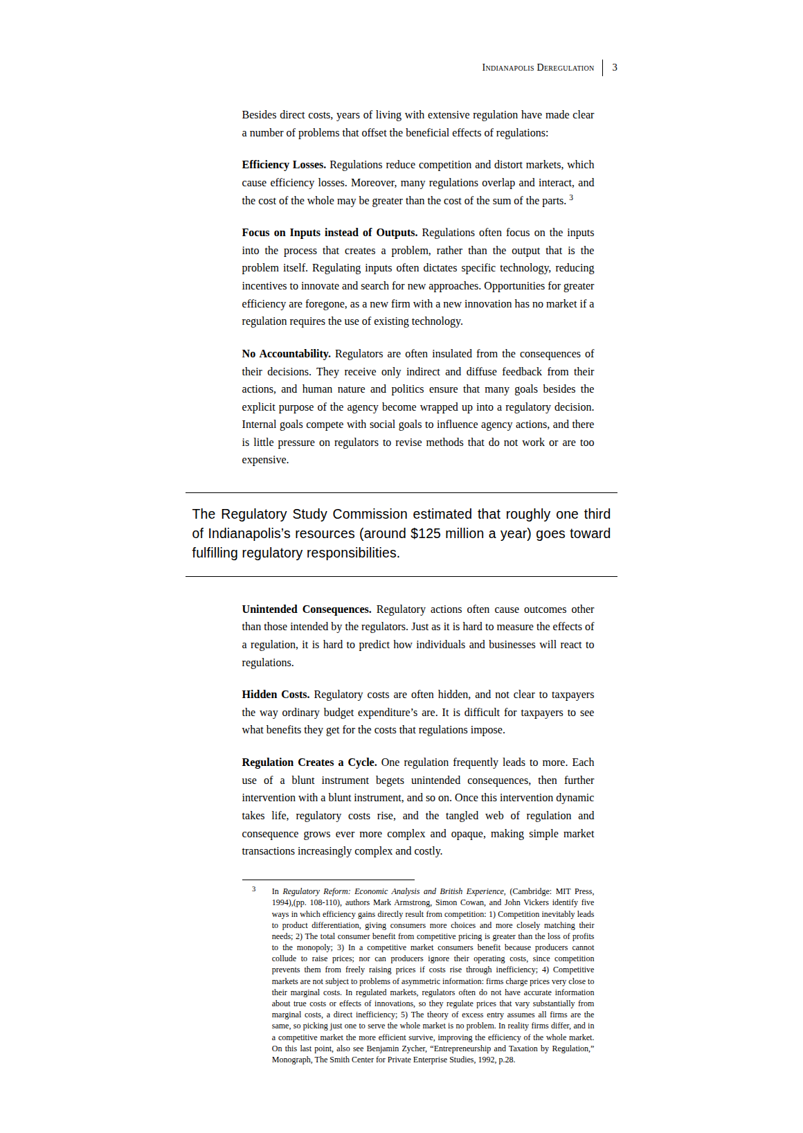Indianapolis Deregulation 3
Besides direct costs, years of living with extensive regulation have made clear a number of problems that offset the beneficial effects of regulations:
Efficiency Losses. Regulations reduce competition and distort markets, which cause efficiency losses. Moreover, many regulations overlap and interact, and the cost of the whole may be greater than the cost of the sum of the parts. 3
Focus on Inputs instead of Outputs. Regulations often focus on the inputs into the process that creates a problem, rather than the output that is the problem itself. Regulating inputs often dictates specific technology, reducing incentives to innovate and search for new approaches. Opportunities for greater efficiency are foregone, as a new firm with a new innovation has no market if a regulation requires the use of existing technology.
No Accountability. Regulators are often insulated from the consequences of their decisions. They receive only indirect and diffuse feedback from their actions, and human nature and politics ensure that many goals besides the explicit purpose of the agency become wrapped up into a regulatory decision. Internal goals compete with social goals to influence agency actions, and there is little pressure on regulators to revise methods that do not work or are too expensive.
The Regulatory Study Commission estimated that roughly one third of Indianapolis’s resources (around $125 million a year) goes toward fulfilling regulatory responsibilities.
Unintended Consequences. Regulatory actions often cause outcomes other than those intended by the regulators. Just as it is hard to measure the effects of a regulation, it is hard to predict how individuals and businesses will react to regulations.
Hidden Costs. Regulatory costs are often hidden, and not clear to taxpayers the way ordinary budget expenditure’s are. It is difficult for taxpayers to see what benefits they get for the costs that regulations impose.
Regulation Creates a Cycle. One regulation frequently leads to more. Each use of a blunt instrument begets unintended consequences, then further intervention with a blunt instrument, and so on. Once this intervention dynamic takes life, regulatory costs rise, and the tangled web of regulation and consequence grows ever more complex and opaque, making simple market transactions increasingly complex and costly.
3 In Regulatory Reform: Economic Analysis and British Experience, (Cambridge: MIT Press, 1994),(pp. 108-110), authors Mark Armstrong, Simon Cowan, and John Vickers identify five ways in which efficiency gains directly result from competition: 1) Competition inevitably leads to product differentiation, giving consumers more choices and more closely matching their needs; 2) The total consumer benefit from competitive pricing is greater than the loss of profits to the monopoly; 3) In a competitive market consumers benefit because producers cannot collude to raise prices; nor can producers ignore their operating costs, since competition prevents them from freely raising prices if costs rise through inefficiency; 4) Competitive markets are not subject to problems of asymmetric information: firms charge prices very close to their marginal costs. In regulated markets, regulators often do not have accurate information about true costs or effects of innovations, so they regulate prices that vary substantially from marginal costs, a direct inefficiency; 5) The theory of excess entry assumes all firms are the same, so picking just one to serve the whole market is no problem. In reality firms differ, and in a competitive market the more efficient survive, improving the efficiency of the whole market. On this last point, also see Benjamin Zycher, “Entrepreneurship and Taxation by Regulation,” Monograph, The Smith Center for Private Enterprise Studies, 1992, p.28.